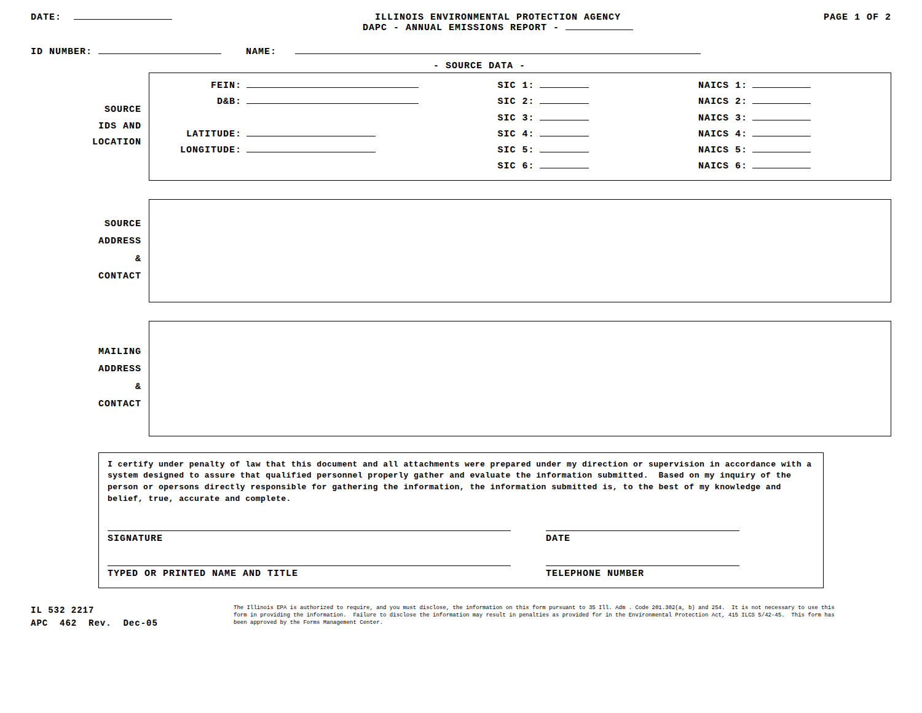DATE:
ILLINOIS ENVIRONMENTAL PROTECTION AGENCY
DAPC - ANNUAL EMISSIONS REPORT -
PAGE 1 OF 2
ID NUMBER: NAME:
- SOURCE DATA -
SOURCE
IDS AND
LOCATION
FEIN:
D&B:
LATITUDE:
LONGITUDE:
SIC 1:
SIC 2:
SIC 3:
SIC 4:
SIC 5:
SIC 6:
NAICS 1:
NAICS 2:
NAICS 3:
NAICS 4:
NAICS 5:
NAICS 6:
SOURCE
ADDRESS
&
CONTACT
MAILING
ADDRESS
&
CONTACT
I certify under penalty of law that this document and all attachments were prepared under my direction or supervision in accordance with a system designed to assure that qualified personnel properly gather and evaluate the information submitted. Based on my inquiry of the person or opersons directly responsible for gathering the information, the information submitted is, to the best of my knowledge and belief, true, accurate and complete.
SIGNATURE
DATE
TYPED OR PRINTED NAME AND TITLE
TELEPHONE NUMBER
IL 532 2217
APC 462 Rev. Dec-05
The Illinois EPA is authorized to require, and you must disclose, the information on this form pursuant to 35 Ill. Adm . Code 201.302(a, b) and 254. It is not necessary to use this form in providing the information. Failure to disclose the information may result in penalties as provided for in the Environmental Protection Act, 415 ILCS 5/42-45. This form has been approved by the Forms Management Center.